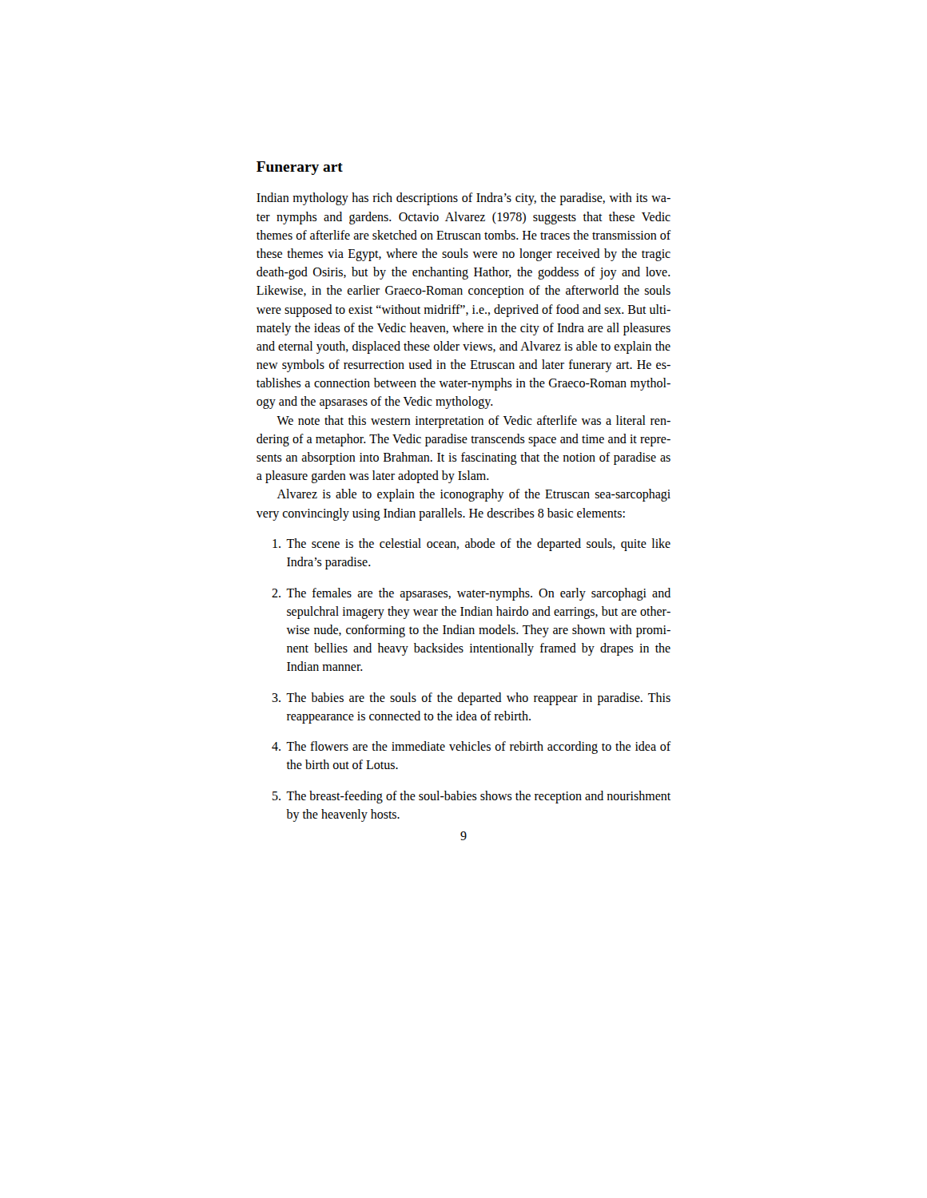Funerary art
Indian mythology has rich descriptions of Indra’s city, the paradise, with its water nymphs and gardens. Octavio Alvarez (1978) suggests that these Vedic themes of afterlife are sketched on Etruscan tombs. He traces the transmission of these themes via Egypt, where the souls were no longer received by the tragic death-god Osiris, but by the enchanting Hathor, the goddess of joy and love. Likewise, in the earlier Graeco-Roman conception of the afterworld the souls were supposed to exist “without midriff”, i.e., deprived of food and sex. But ultimately the ideas of the Vedic heaven, where in the city of Indra are all pleasures and eternal youth, displaced these older views, and Alvarez is able to explain the new symbols of resurrection used in the Etruscan and later funerary art. He establishes a connection between the water-nymphs in the Graeco-Roman mythology and the apsarases of the Vedic mythology.
We note that this western interpretation of Vedic afterlife was a literal rendering of a metaphor. The Vedic paradise transcends space and time and it represents an absorption into Brahman. It is fascinating that the notion of paradise as a pleasure garden was later adopted by Islam.
Alvarez is able to explain the iconography of the Etruscan sea-sarcophagi very convincingly using Indian parallels. He describes 8 basic elements:
The scene is the celestial ocean, abode of the departed souls, quite like Indra’s paradise.
The females are the apsarases, water-nymphs. On early sarcophagi and sepulchral imagery they wear the Indian hairdo and earrings, but are otherwise nude, conforming to the Indian models. They are shown with prominent bellies and heavy backsides intentionally framed by drapes in the Indian manner.
The babies are the souls of the departed who reappear in paradise. This reappearance is connected to the idea of rebirth.
The flowers are the immediate vehicles of rebirth according to the idea of the birth out of Lotus.
The breast-feeding of the soul-babies shows the reception and nourishment by the heavenly hosts.
9